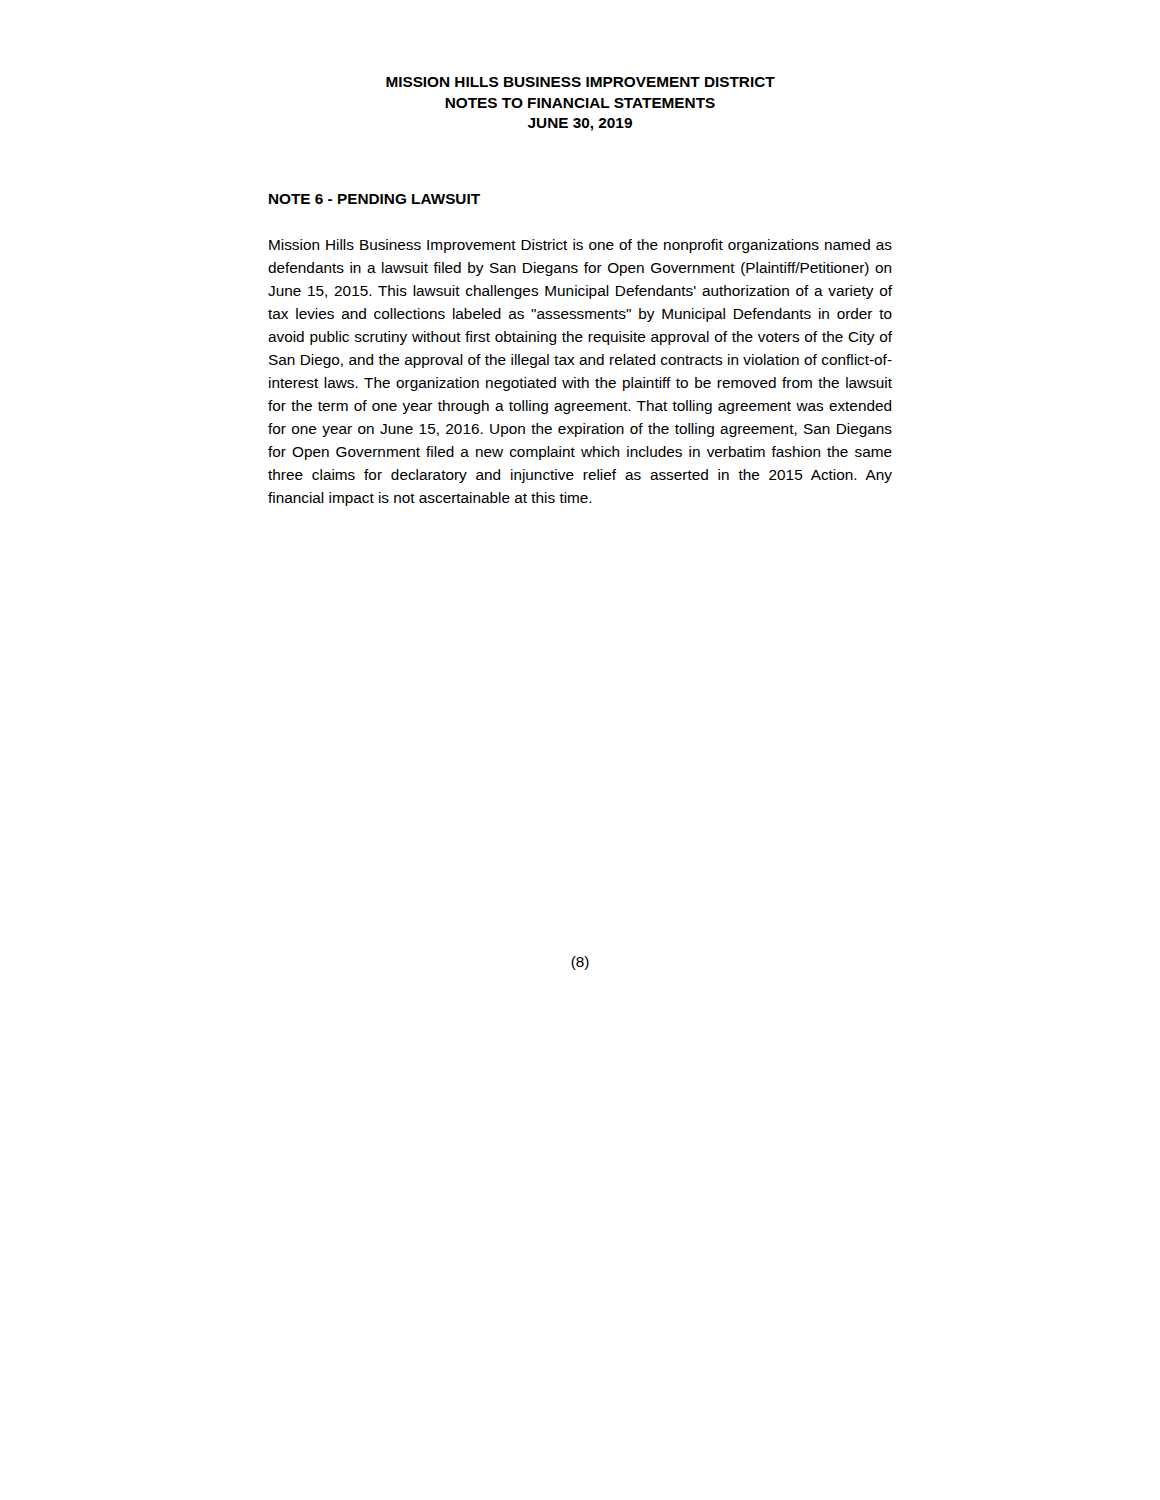MISSION HILLS BUSINESS IMPROVEMENT DISTRICT
NOTES TO FINANCIAL STATEMENTS
JUNE 30, 2019
NOTE 6 - PENDING LAWSUIT
Mission Hills Business Improvement District is one of the nonprofit organizations named as defendants in a lawsuit filed by San Diegans for Open Government (Plaintiff/Petitioner) on June 15, 2015. This lawsuit challenges Municipal Defendants' authorization of a variety of tax levies and collections labeled as "assessments" by Municipal Defendants in order to avoid public scrutiny without first obtaining the requisite approval of the voters of the City of San Diego, and the approval of the illegal tax and related contracts in violation of conflict-of-interest laws. The organization negotiated with the plaintiff to be removed from the lawsuit for the term of one year through a tolling agreement. That tolling agreement was extended for one year on June 15, 2016. Upon the expiration of the tolling agreement, San Diegans for Open Government filed a new complaint which includes in verbatim fashion the same three claims for declaratory and injunctive relief as asserted in the 2015 Action. Any financial impact is not ascertainable at this time.
(8)